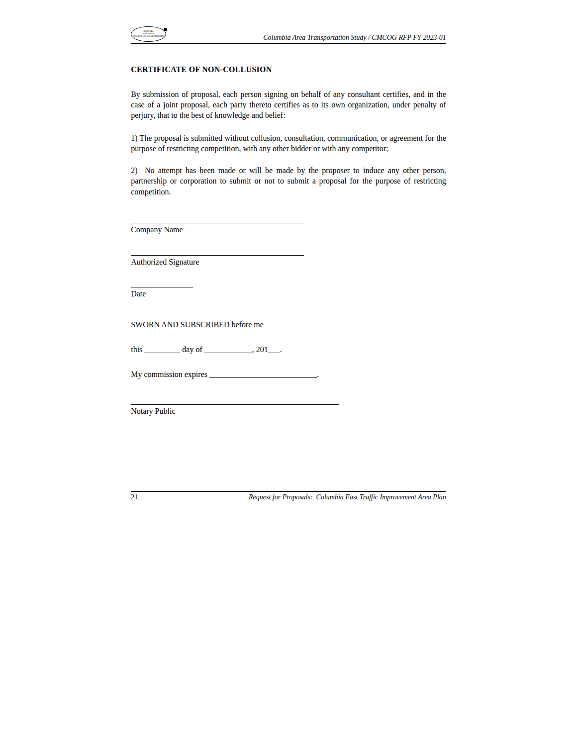Central
Midlands
Council of Governments
Columbia Area Transportation Study / CMCOG RFP FY 2023-01
CERTIFICATE OF NON-COLLUSION
By submission of proposal, each person signing on behalf of any consultant certifies, and in the case of a joint proposal, each party thereto certifies as to its own organization, under penalty of perjury, that to the best of knowledge and belief:
1) The proposal is submitted without collusion, consultation, communication, or agreement for the purpose of restricting competition, with any other bidder or with any competitor;
2) No attempt has been made or will be made by the proposer to induce any other person, partnership or corporation to submit or not to submit a proposal for the purpose of restricting competition.
Company Name
Authorized Signature
Date
SWORN AND SUBSCRIBED before me
this _________ day of ____________, 201___.
My commission expires ___________________________.
Notary Public
21
Request for Proposals: Columbia East Traffic Improvement Area Plan